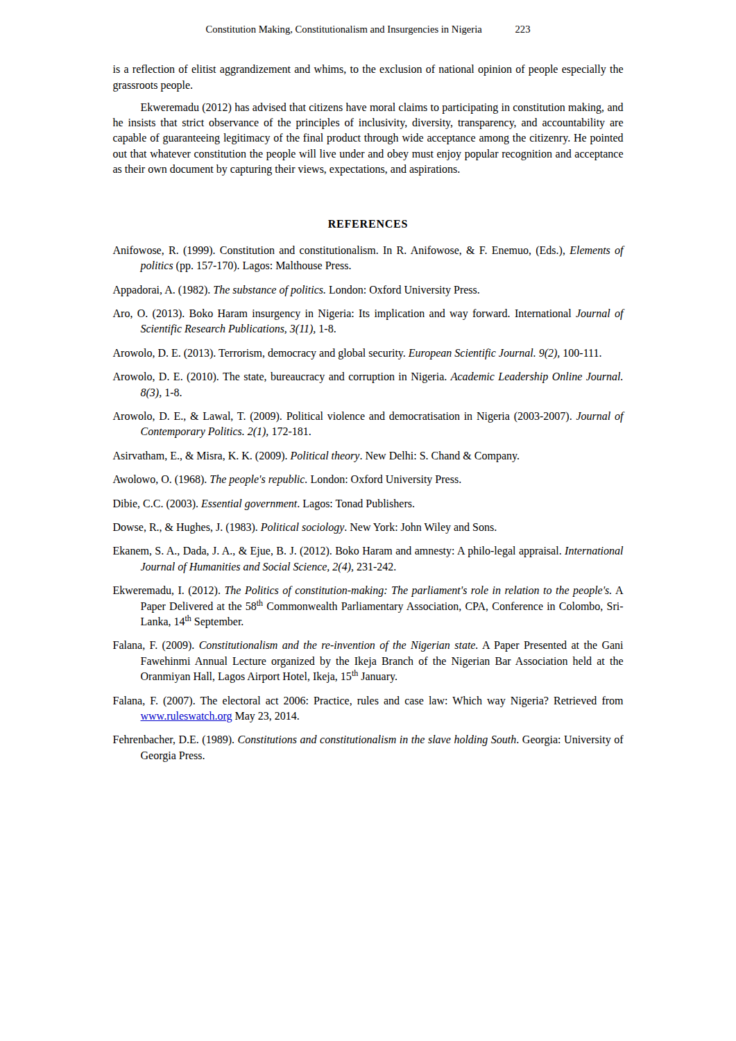Constitution Making, Constitutionalism and Insurgencies in Nigeria 223
is a reflection of elitist aggrandizement and whims, to the exclusion of national opinion of people especially the grassroots people.
Ekweremadu (2012) has advised that citizens have moral claims to participating in constitution making, and he insists that strict observance of the principles of inclusivity, diversity, transparency, and accountability are capable of guaranteeing legitimacy of the final product through wide acceptance among the citizenry. He pointed out that whatever constitution the people will live under and obey must enjoy popular recognition and acceptance as their own document by capturing their views, expectations, and aspirations.
REFERENCES
Anifowose, R. (1999). Constitution and constitutionalism. In R. Anifowose, & F. Enemuo, (Eds.), Elements of politics (pp. 157-170). Lagos: Malthouse Press.
Appadorai, A. (1982). The substance of politics. London: Oxford University Press.
Aro, O. (2013). Boko Haram insurgency in Nigeria: Its implication and way forward. International Journal of Scientific Research Publications, 3(11), 1-8.
Arowolo, D. E. (2013). Terrorism, democracy and global security. European Scientific Journal. 9(2), 100-111.
Arowolo, D. E. (2010). The state, bureaucracy and corruption in Nigeria. Academic Leadership Online Journal. 8(3), 1-8.
Arowolo, D. E., & Lawal, T. (2009). Political violence and democratisation in Nigeria (2003-2007). Journal of Contemporary Politics. 2(1), 172-181.
Asirvatham, E., & Misra, K. K. (2009). Political theory. New Delhi: S. Chand & Company.
Awolowo, O. (1968). The people's republic. London: Oxford University Press.
Dibie, C.C. (2003). Essential government. Lagos: Tonad Publishers.
Dowse, R., & Hughes, J. (1983). Political sociology. New York: John Wiley and Sons.
Ekanem, S. A., Dada, J. A., & Ejue, B. J. (2012). Boko Haram and amnesty: A philo-legal appraisal. International Journal of Humanities and Social Science, 2(4), 231-242.
Ekweremadu, I. (2012). The Politics of constitution-making: The parliament's role in relation to the people's. A Paper Delivered at the 58th Commonwealth Parliamentary Association, CPA, Conference in Colombo, Sri-Lanka, 14th September.
Falana, F. (2009). Constitutionalism and the re-invention of the Nigerian state. A Paper Presented at the Gani Fawehinmi Annual Lecture organized by the Ikeja Branch of the Nigerian Bar Association held at the Oranmiyan Hall, Lagos Airport Hotel, Ikeja, 15th January.
Falana, F. (2007). The electoral act 2006: Practice, rules and case law: Which way Nigeria? Retrieved from www.ruleswatch.org May 23, 2014.
Fehrenbacher, D.E. (1989). Constitutions and constitutionalism in the slave holding South. Georgia: University of Georgia Press.